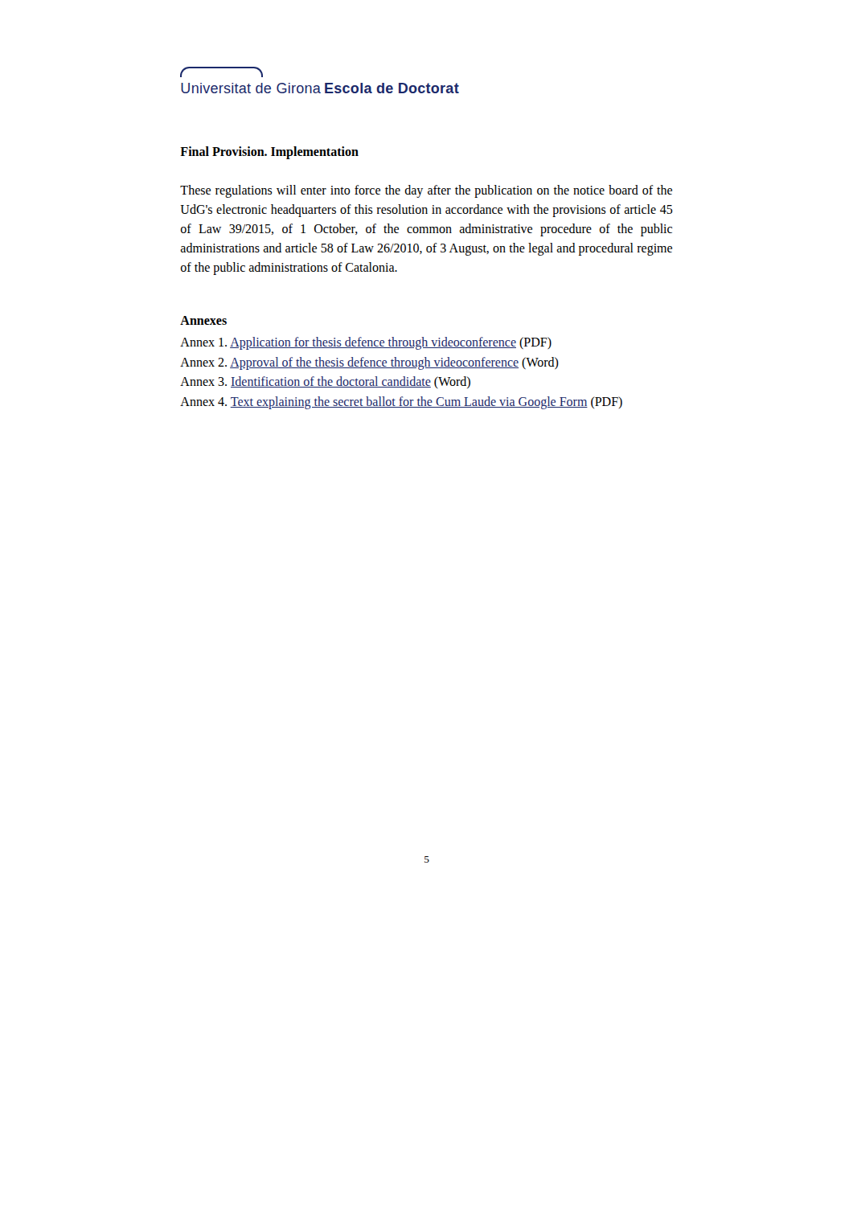Universitat de Girona Escola de Doctorat
Final Provision. Implementation
These regulations will enter into force the day after the publication on the notice board of the UdG's electronic headquarters of this resolution in accordance with the provisions of article 45 of Law 39/2015, of 1 October, of the common administrative procedure of the public administrations and article 58 of Law 26/2010, of 3 August, on the legal and procedural regime of the public administrations of Catalonia.
Annexes
Annex 1. Application for thesis defence through videoconference (PDF)
Annex 2. Approval of the thesis defence through videoconference (Word)
Annex 3. Identification of the doctoral candidate (Word)
Annex 4. Text explaining the secret ballot for the Cum Laude via Google Form (PDF)
5